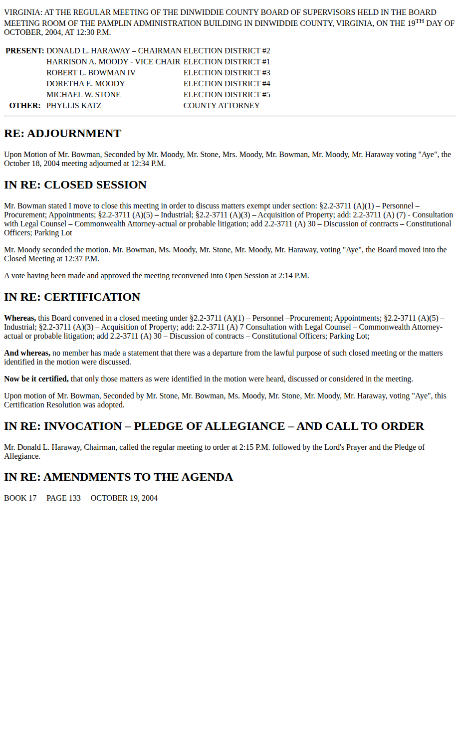VIRGINIA: AT THE REGULAR MEETING OF THE DINWIDDIE COUNTY BOARD OF SUPERVISORS HELD IN THE BOARD MEETING ROOM OF THE PAMPLIN ADMINISTRATION BUILDING IN DINWIDDIE COUNTY, VIRGINIA, ON THE 19TH DAY OF OCTOBER, 2004, AT 12:30 P.M.
| PRESENT: | DONALD L. HARAWAY – CHAIRMAN | ELECTION DISTRICT #2 |
| | HARRISON A. MOODY - VICE CHAIR | ELECTION DISTRICT #1 |
| | ROBERT L. BOWMAN IV | ELECTION DISTRICT #3 |
| | DORETHA E. MOODY | ELECTION DISTRICT #4 |
| | MICHAEL W. STONE | ELECTION DISTRICT #5 |
| OTHER: | PHYLLIS KATZ | COUNTY ATTORNEY |
RE: ADJOURNMENT
Upon Motion of Mr. Bowman, Seconded by Mr. Moody, Mr. Stone, Mrs. Moody, Mr. Bowman, Mr. Moody, Mr. Haraway voting "Aye", the October 18, 2004 meeting adjourned at 12:34 P.M.
IN RE: CLOSED SESSION
Mr. Bowman stated I move to close this meeting in order to discuss matters exempt under section: §2.2-3711 (A)(1) – Personnel – Procurement; Appointments; §2.2-3711 (A)(5) – Industrial; §2.2-3711 (A)(3) – Acquisition of Property; add: 2.2-3711 (A) (7) - Consultation with Legal Counsel – Commonwealth Attorney-actual or probable litigation; add 2.2-3711 (A) 30 – Discussion of contracts – Constitutional Officers; Parking Lot
Mr. Moody seconded the motion. Mr. Bowman, Ms. Moody, Mr. Stone, Mr. Moody, Mr. Haraway, voting "Aye", the Board moved into the Closed Meeting at 12:37 P.M.
A vote having been made and approved the meeting reconvened into Open Session at 2:14 P.M.
IN RE: CERTIFICATION
Whereas, this Board convened in a closed meeting under §2.2-3711 (A)(1) – Personnel –Procurement; Appointments; §2.2-3711 (A)(5) – Industrial; §2.2-3711 (A)(3) – Acquisition of Property; add: 2.2-3711 (A) 7 Consultation with Legal Counsel – Commonwealth Attorney-actual or probable litigation; add 2.2-3711 (A) 30 – Discussion of contracts – Constitutional Officers; Parking Lot;
And whereas, no member has made a statement that there was a departure from the lawful purpose of such closed meeting or the matters identified in the motion were discussed.
Now be it certified, that only those matters as were identified in the motion were heard, discussed or considered in the meeting.
Upon motion of Mr. Bowman, Seconded by Mr. Stone, Mr. Bowman, Ms. Moody, Mr. Stone, Mr. Moody, Mr. Haraway, voting "Aye", this Certification Resolution was adopted.
IN RE: INVOCATION – PLEDGE OF ALLEGIANCE – AND CALL TO ORDER
Mr. Donald L. Haraway, Chairman, called the regular meeting to order at 2:15 P.M. followed by the Lord's Prayer and the Pledge of Allegiance.
IN RE: AMENDMENTS TO THE AGENDA
BOOK 17 PAGE 133 OCTOBER 19, 2004